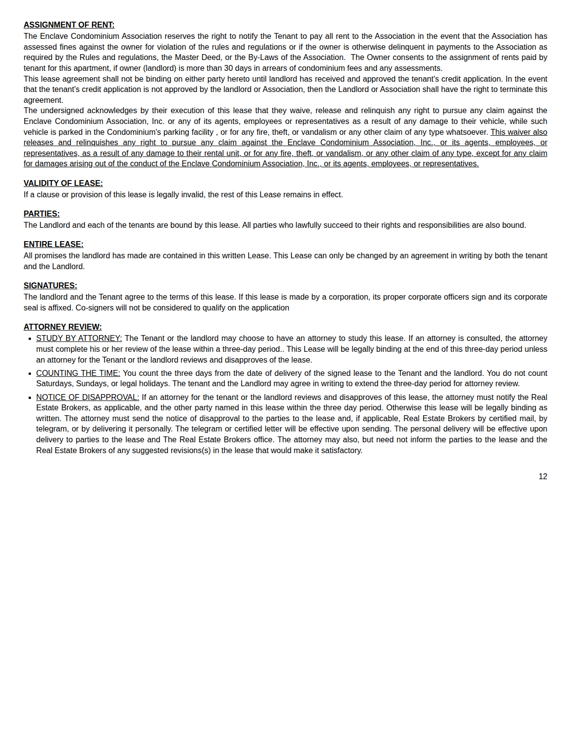ASSIGNMENT OF RENT:
The Enclave Condominium Association reserves the right to notify the Tenant to pay all rent to the Association in the event that the Association has assessed fines against the owner for violation of the rules and regulations or if the owner is otherwise delinquent in payments to the Association as required by the Rules and regulations, the Master Deed, or the By-Laws of the Association. The Owner consents to the assignment of rents paid by tenant for this apartment, if owner (landlord) is more than 30 days in arrears of condominium fees and any assessments.
This lease agreement shall not be binding on either party hereto until landlord has received and approved the tenant's credit application. In the event that the tenant's credit application is not approved by the landlord or Association, then the Landlord or Association shall have the right to terminate this agreement.
The undersigned acknowledges by their execution of this lease that they waive, release and relinquish any right to pursue any claim against the Enclave Condominium Association, Inc. or any of its agents, employees or representatives as a result of any damage to their vehicle, while such vehicle is parked in the Condominium's parking facility , or for any fire, theft, or vandalism or any other claim of any type whatsoever. This waiver also releases and relinquishes any right to pursue any claim against the Enclave Condominium Association, Inc., or its agents, employees, or representatives, as a result of any damage to their rental unit, or for any fire, theft, or vandalism, or any other claim of any type, except for any claim for damages arising out of the conduct of the Enclave Condominium Association, Inc., or its agents, employees, or representatives.
VALIDITY OF LEASE:
If a clause or provision of this lease is legally invalid, the rest of this Lease remains in effect.
PARTIES:
The Landlord and each of the tenants are bound by this lease. All parties who lawfully succeed to their rights and responsibilities are also bound.
ENTIRE LEASE:
All promises the landlord has made are contained in this written Lease. This Lease can only be changed by an agreement in writing by both the tenant and the Landlord.
SIGNATURES:
The landlord and the Tenant agree to the terms of this lease. If this lease is made by a corporation, its proper corporate officers sign and its corporate seal is affixed. Co-signers will not be considered to qualify on the application
ATTORNEY REVIEW:
STUDY BY ATTORNEY: The Tenant or the landlord may choose to have an attorney to study this lease. If an attorney is consulted, the attorney must complete his or her review of the lease within a three-day period.. This Lease will be legally binding at the end of this three-day period unless an attorney for the Tenant or the landlord reviews and disapproves of the lease.
COUNTING THE TIME: You count the three days from the date of delivery of the signed lease to the Tenant and the landlord. You do not count Saturdays, Sundays, or legal holidays. The tenant and the Landlord may agree in writing to extend the three-day period for attorney review.
NOTICE OF DISAPPROVAL: If an attorney for the tenant or the landlord reviews and disapproves of this lease, the attorney must notify the Real Estate Brokers, as applicable, and the other party named in this lease within the three day period. Otherwise this lease will be legally binding as written. The attorney must send the notice of disapproval to the parties to the lease and, if applicable, Real Estate Brokers by certified mail, by telegram, or by delivering it personally. The telegram or certified letter will be effective upon sending. The personal delivery will be effective upon delivery to parties to the lease and The Real Estate Brokers office. The attorney may also, but need not inform the parties to the lease and the Real Estate Brokers of any suggested revisions(s) in the lease that would make it satisfactory.
12